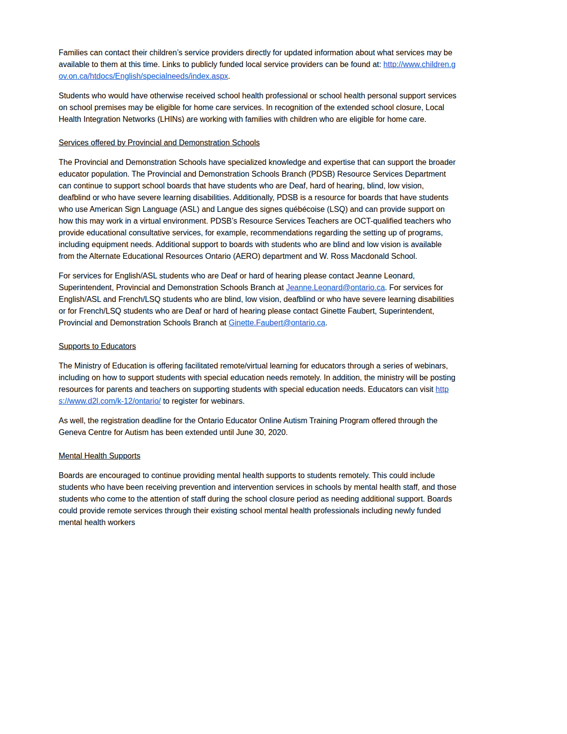Families can contact their children’s service providers directly for updated information about what services may be available to them at this time. Links to publicly funded local service providers can be found at: http://www.children.gov.on.ca/htdocs/English/specialneeds/index.aspx.
Students who would have otherwise received school health professional or school health personal support services on school premises may be eligible for home care services. In recognition of the extended school closure, Local Health Integration Networks (LHINs) are working with families with children who are eligible for home care.
Services offered by Provincial and Demonstration Schools
The Provincial and Demonstration Schools have specialized knowledge and expertise that can support the broader educator population. The Provincial and Demonstration Schools Branch (PDSB) Resource Services Department can continue to support school boards that have students who are Deaf, hard of hearing, blind, low vision, deafblind or who have severe learning disabilities. Additionally, PDSB is a resource for boards that have students who use American Sign Language (ASL) and Langue des signes québécoise (LSQ) and can provide support on how this may work in a virtual environment. PDSB’s Resource Services Teachers are OCT-qualified teachers who provide educational consultative services, for example, recommendations regarding the setting up of programs, including equipment needs. Additional support to boards with students who are blind and low vision is available from the Alternate Educational Resources Ontario (AERO) department and W. Ross Macdonald School.
For services for English/ASL students who are Deaf or hard of hearing please contact Jeanne Leonard, Superintendent, Provincial and Demonstration Schools Branch at Jeanne.Leonard@ontario.ca. For services for English/ASL and French/LSQ students who are blind, low vision, deafblind or who have severe learning disabilities or for French/LSQ students who are Deaf or hard of hearing please contact Ginette Faubert, Superintendent, Provincial and Demonstration Schools Branch at Ginette.Faubert@ontario.ca.
Supports to Educators
The Ministry of Education is offering facilitated remote/virtual learning for educators through a series of webinars, including on how to support students with special education needs remotely. In addition, the ministry will be posting resources for parents and teachers on supporting students with special education needs. Educators can visit https://www.d2l.com/k-12/ontario/ to register for webinars.
As well, the registration deadline for the Ontario Educator Online Autism Training Program offered through the Geneva Centre for Autism has been extended until June 30, 2020.
Mental Health Supports
Boards are encouraged to continue providing mental health supports to students remotely. This could include students who have been receiving prevention and intervention services in schools by mental health staff, and those students who come to the attention of staff during the school closure period as needing additional support. Boards could provide remote services through their existing school mental health professionals including newly funded mental health workers